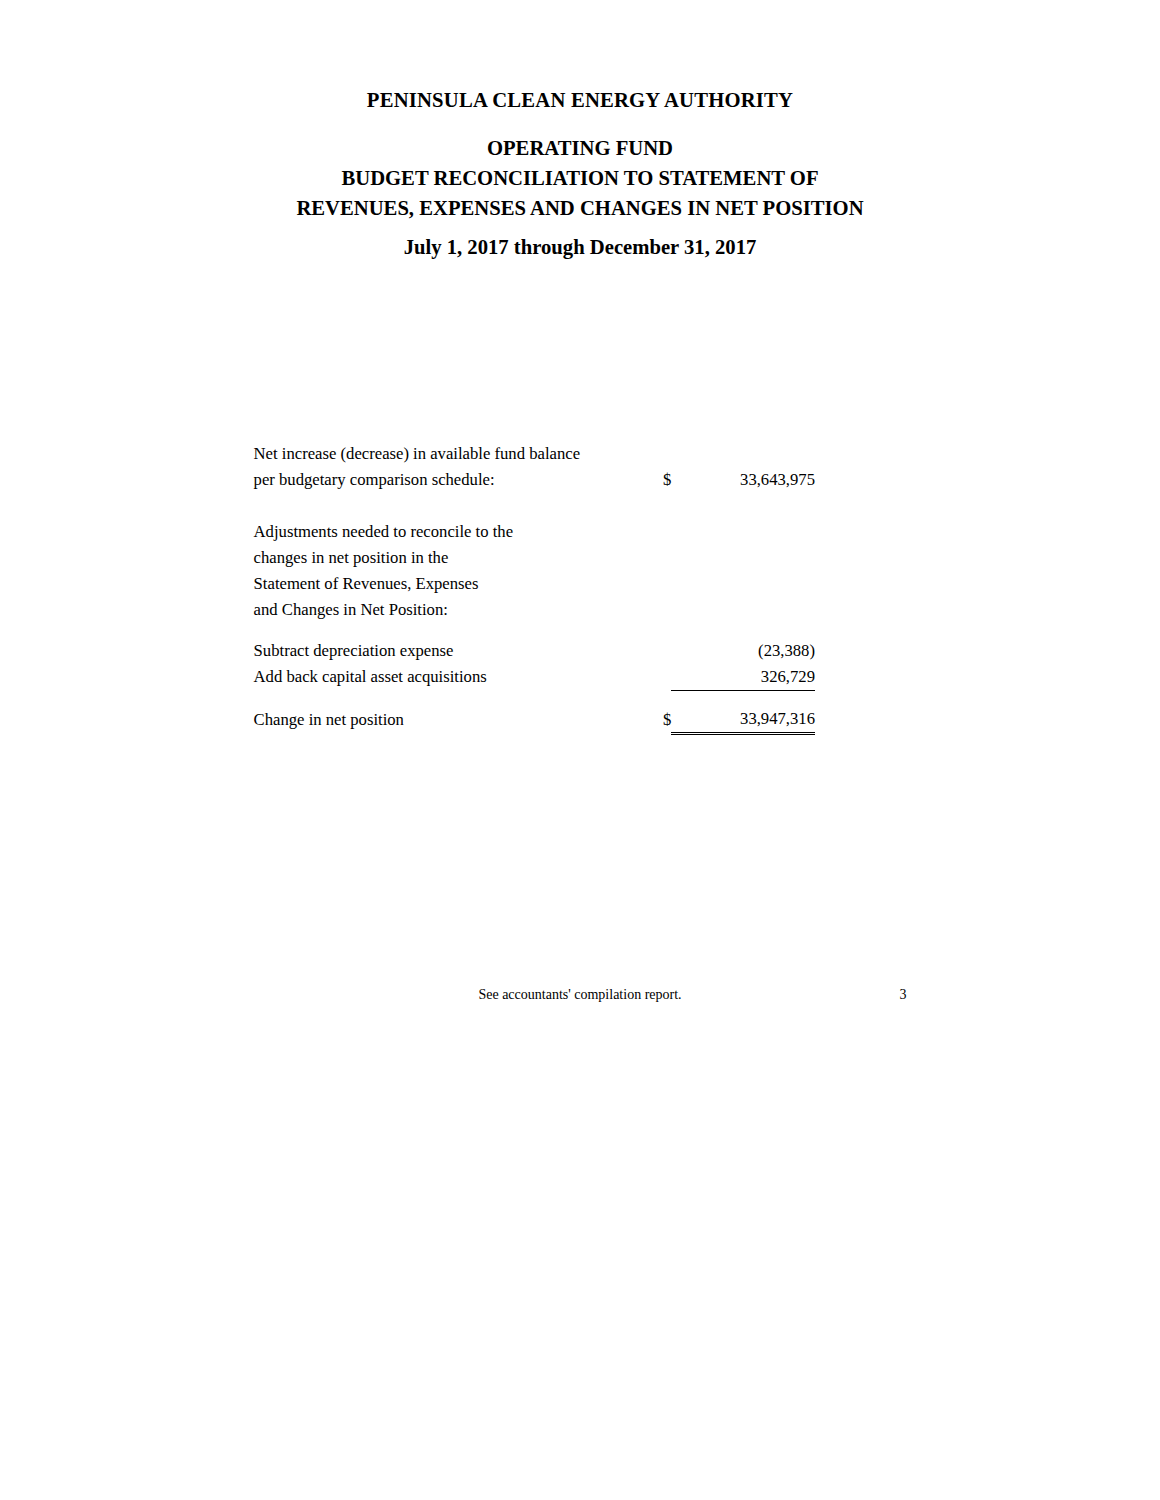PENINSULA CLEAN ENERGY AUTHORITY
OPERATING FUND
BUDGET RECONCILIATION TO STATEMENT OF
REVENUES, EXPENSES AND CHANGES IN NET POSITION
July 1, 2017 through December 31, 2017
| Net increase (decrease) in available fund balance | | | |
| per budgetary comparison schedule: | $ | 33,643,975 | |
| Adjustments needed to reconcile to the | | | |
| changes in net position in the | | | |
| Statement of Revenues, Expenses | | | |
| and Changes in Net Position: | | | |
| Subtract depreciation expense | | (23,388) | |
| Add back capital asset acquisitions | | 326,729 | |
| Change in net position | $ | 33,947,316 | |
See accountants' compilation report.
3